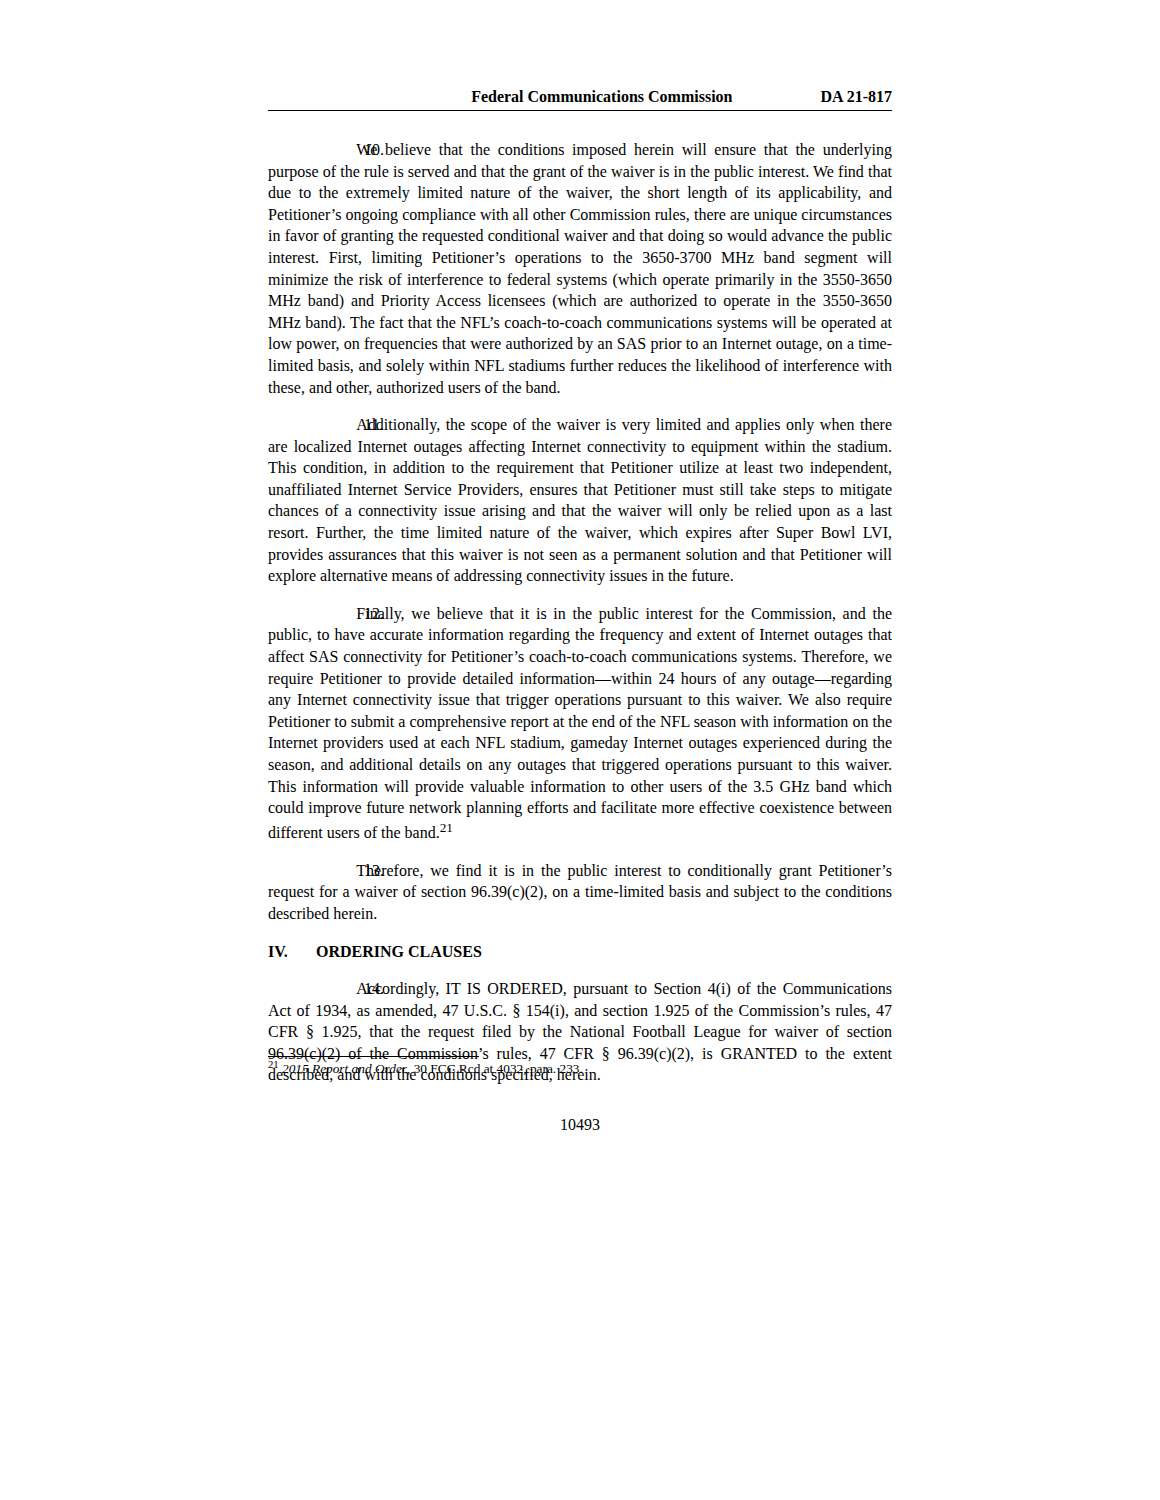Federal Communications Commission
DA 21-817
10. We believe that the conditions imposed herein will ensure that the underlying purpose of the rule is served and that the grant of the waiver is in the public interest. We find that due to the extremely limited nature of the waiver, the short length of its applicability, and Petitioner’s ongoing compliance with all other Commission rules, there are unique circumstances in favor of granting the requested conditional waiver and that doing so would advance the public interest. First, limiting Petitioner’s operations to the 3650-3700 MHz band segment will minimize the risk of interference to federal systems (which operate primarily in the 3550-3650 MHz band) and Priority Access licensees (which are authorized to operate in the 3550-3650 MHz band). The fact that the NFL’s coach-to-coach communications systems will be operated at low power, on frequencies that were authorized by an SAS prior to an Internet outage, on a time-limited basis, and solely within NFL stadiums further reduces the likelihood of interference with these, and other, authorized users of the band.
11. Additionally, the scope of the waiver is very limited and applies only when there are localized Internet outages affecting Internet connectivity to equipment within the stadium. This condition, in addition to the requirement that Petitioner utilize at least two independent, unaffiliated Internet Service Providers, ensures that Petitioner must still take steps to mitigate chances of a connectivity issue arising and that the waiver will only be relied upon as a last resort. Further, the time limited nature of the waiver, which expires after Super Bowl LVI, provides assurances that this waiver is not seen as a permanent solution and that Petitioner will explore alternative means of addressing connectivity issues in the future.
12. Finally, we believe that it is in the public interest for the Commission, and the public, to have accurate information regarding the frequency and extent of Internet outages that affect SAS connectivity for Petitioner’s coach-to-coach communications systems. Therefore, we require Petitioner to provide detailed information—within 24 hours of any outage—regarding any Internet connectivity issue that trigger operations pursuant to this waiver. We also require Petitioner to submit a comprehensive report at the end of the NFL season with information on the Internet providers used at each NFL stadium, gameday Internet outages experienced during the season, and additional details on any outages that triggered operations pursuant to this waiver. This information will provide valuable information to other users of the 3.5 GHz band which could improve future network planning efforts and facilitate more effective coexistence between different users of the band.21
13. Therefore, we find it is in the public interest to conditionally grant Petitioner’s request for a waiver of section 96.39(c)(2), on a time-limited basis and subject to the conditions described herein.
IV. ORDERING CLAUSES
14. Accordingly, IT IS ORDERED, pursuant to Section 4(i) of the Communications Act of 1934, as amended, 47 U.S.C. § 154(i), and section 1.925 of the Commission’s rules, 47 CFR § 1.925, that the request filed by the National Football League for waiver of section 96.39(c)(2) of the Commission’s rules, 47 CFR § 96.39(c)(2), is GRANTED to the extent described, and with the conditions specified, herein.
21 2015 Report and Order, 30 FCC Rcd at 4032, para. 233.
10493